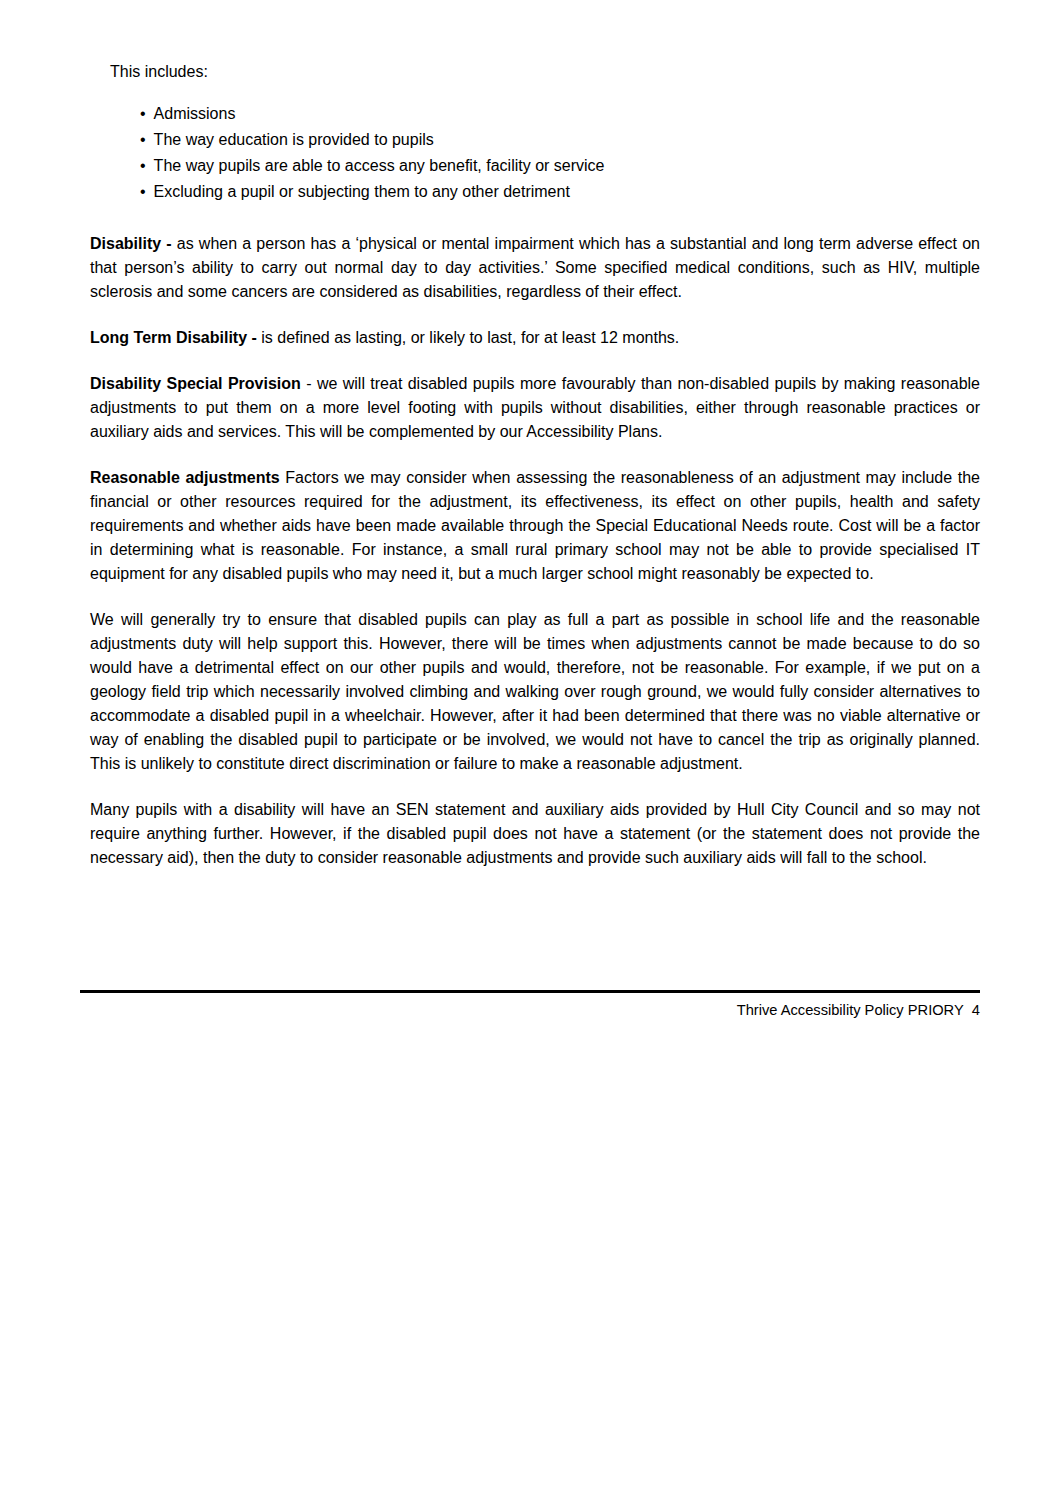This includes:
Admissions
The way education is provided to pupils
The way pupils are able to access any benefit, facility or service
Excluding a pupil or subjecting them to any other detriment
Disability - as when a person has a ‘physical or mental impairment which has a substantial and long term adverse effect on that person’s ability to carry out normal day to day activities.’ Some specified medical conditions, such as HIV, multiple sclerosis and some cancers are considered as disabilities, regardless of their effect.
Long Term Disability - is defined as lasting, or likely to last, for at least 12 months.
Disability Special Provision - we will treat disabled pupils more favourably than non-disabled pupils by making reasonable adjustments to put them on a more level footing with pupils without disabilities, either through reasonable practices or auxiliary aids and services. This will be complemented by our Accessibility Plans.
Reasonable adjustments Factors we may consider when assessing the reasonableness of an adjustment may include the financial or other resources required for the adjustment, its effectiveness, its effect on other pupils, health and safety requirements and whether aids have been made available through the Special Educational Needs route. Cost will be a factor in determining what is reasonable. For instance, a small rural primary school may not be able to provide specialised IT equipment for any disabled pupils who may need it, but a much larger school might reasonably be expected to.
We will generally try to ensure that disabled pupils can play as full a part as possible in school life and the reasonable adjustments duty will help support this. However, there will be times when adjustments cannot be made because to do so would have a detrimental effect on our other pupils and would, therefore, not be reasonable. For example, if we put on a geology field trip which necessarily involved climbing and walking over rough ground, we would fully consider alternatives to accommodate a disabled pupil in a wheelchair. However, after it had been determined that there was no viable alternative or way of enabling the disabled pupil to participate or be involved, we would not have to cancel the trip as originally planned. This is unlikely to constitute direct discrimination or failure to make a reasonable adjustment.
Many pupils with a disability will have an SEN statement and auxiliary aids provided by Hull City Council and so may not require anything further. However, if the disabled pupil does not have a statement (or the statement does not provide the necessary aid), then the duty to consider reasonable adjustments and provide such auxiliary aids will fall to the school.
Thrive Accessibility Policy PRIORY 4